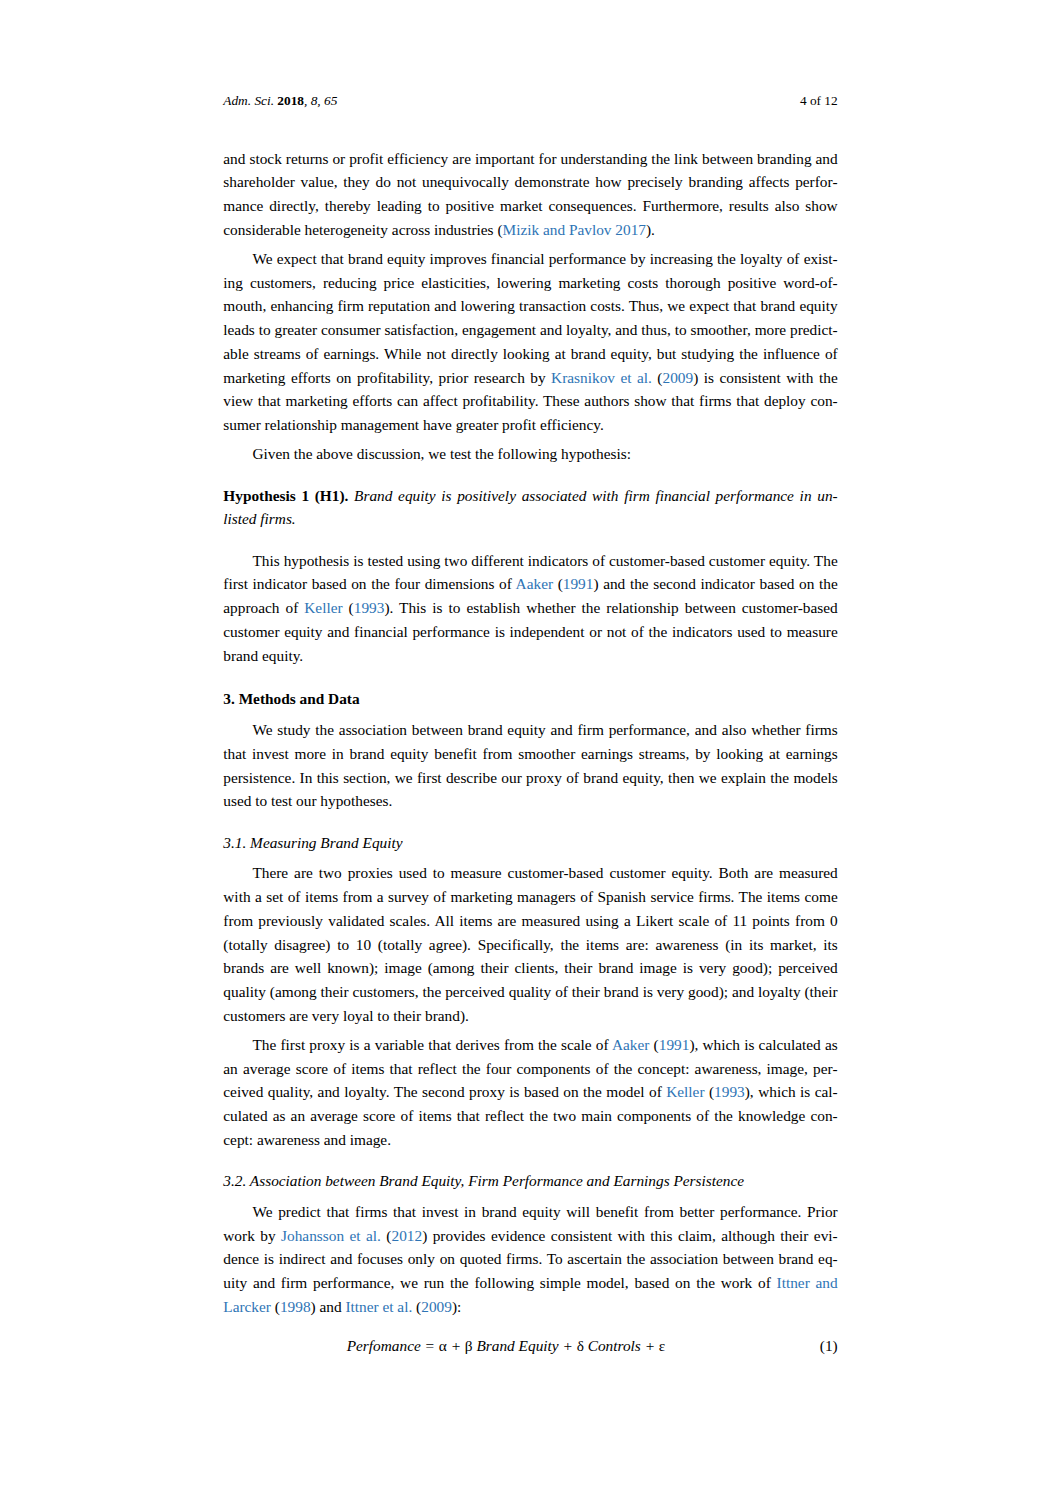Adm. Sci. 2018, 8, 65
4 of 12
and stock returns or profit efficiency are important for understanding the link between branding and shareholder value, they do not unequivocally demonstrate how precisely branding affects performance directly, thereby leading to positive market consequences. Furthermore, results also show considerable heterogeneity across industries (Mizik and Pavlov 2017).
We expect that brand equity improves financial performance by increasing the loyalty of existing customers, reducing price elasticities, lowering marketing costs thorough positive word-of-mouth, enhancing firm reputation and lowering transaction costs. Thus, we expect that brand equity leads to greater consumer satisfaction, engagement and loyalty, and thus, to smoother, more predictable streams of earnings. While not directly looking at brand equity, but studying the influence of marketing efforts on profitability, prior research by Krasnikov et al. (2009) is consistent with the view that marketing efforts can affect profitability. These authors show that firms that deploy consumer relationship management have greater profit efficiency.
Given the above discussion, we test the following hypothesis:
Hypothesis 1 (H1). Brand equity is positively associated with firm financial performance in unlisted firms.
This hypothesis is tested using two different indicators of customer-based customer equity. The first indicator based on the four dimensions of Aaker (1991) and the second indicator based on the approach of Keller (1993). This is to establish whether the relationship between customer-based customer equity and financial performance is independent or not of the indicators used to measure brand equity.
3. Methods and Data
We study the association between brand equity and firm performance, and also whether firms that invest more in brand equity benefit from smoother earnings streams, by looking at earnings persistence. In this section, we first describe our proxy of brand equity, then we explain the models used to test our hypotheses.
3.1. Measuring Brand Equity
There are two proxies used to measure customer-based customer equity. Both are measured with a set of items from a survey of marketing managers of Spanish service firms. The items come from previously validated scales. All items are measured using a Likert scale of 11 points from 0 (totally disagree) to 10 (totally agree). Specifically, the items are: awareness (in its market, its brands are well known); image (among their clients, their brand image is very good); perceived quality (among their customers, the perceived quality of their brand is very good); and loyalty (their customers are very loyal to their brand).
The first proxy is a variable that derives from the scale of Aaker (1991), which is calculated as an average score of items that reflect the four components of the concept: awareness, image, perceived quality, and loyalty. The second proxy is based on the model of Keller (1993), which is calculated as an average score of items that reflect the two main components of the knowledge concept: awareness and image.
3.2. Association between Brand Equity, Firm Performance and Earnings Persistence
We predict that firms that invest in brand equity will benefit from better performance. Prior work by Johansson et al. (2012) provides evidence consistent with this claim, although their evidence is indirect and focuses only on quoted firms. To ascertain the association between brand equity and firm performance, we run the following simple model, based on the work of Ittner and Larcker (1998) and Ittner et al. (2009):
Perfomance = α + β Brand Equity + δ Controls + ε
(1)